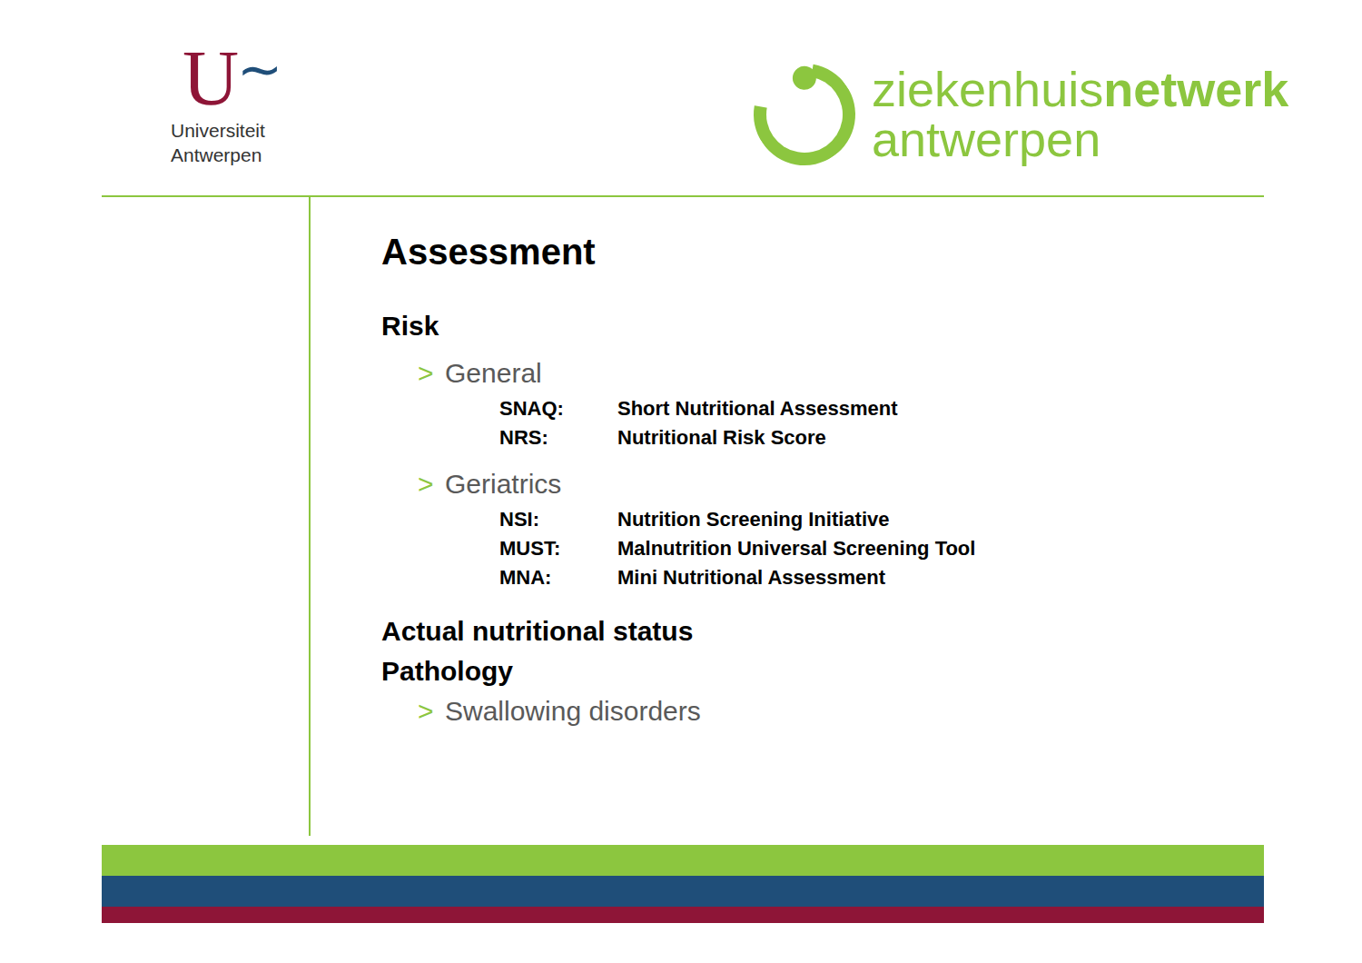U∼
Universiteit
Antwerpen
ziekenhuisnetwerk
antwerpen
Assessment
Risk
General
| SNAQ: | Short Nutritional Assessment |
| NRS: | Nutritional Risk Score |
Geriatrics
| NSI: | Nutrition Screening Initiative |
| MUST: | Malnutrition Universal Screening Tool |
| MNA: | Mini Nutritional Assessment |
Actual nutritional status
Pathology
Swallowing disorders